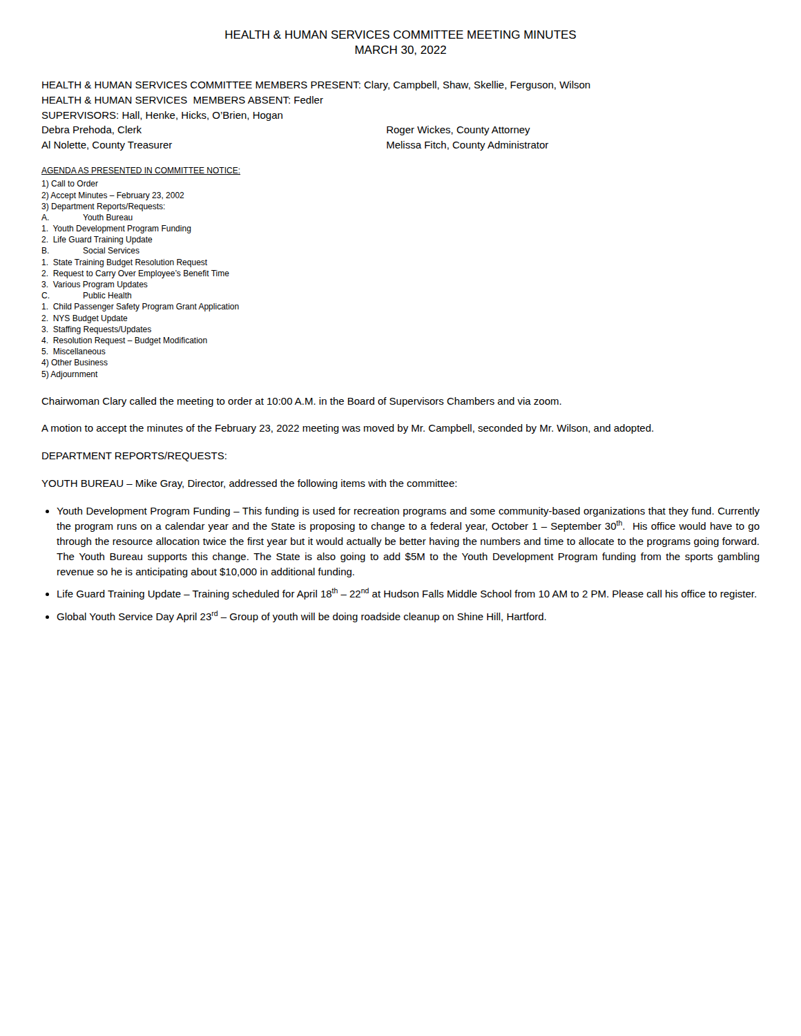HEALTH & HUMAN SERVICES COMMITTEE MEETING MINUTES
MARCH 30, 2022
HEALTH & HUMAN SERVICES COMMITTEE MEMBERS PRESENT: Clary, Campbell, Shaw, Skellie, Ferguson, Wilson
HEALTH & HUMAN SERVICES MEMBERS ABSENT: Fedler
SUPERVISORS: Hall, Henke, Hicks, O’Brien, Hogan
Debra Prehoda, Clerk
Al Nolette, County Treasurer
Roger Wickes, County Attorney
Melissa Fitch, County Administrator
AGENDA AS PRESENTED IN COMMITTEE NOTICE:
1) Call to Order
2) Accept Minutes – February 23, 2002
3) Department Reports/Requests:
A. Youth Bureau
1. Youth Development Program Funding
2. Life Guard Training Update
B. Social Services
1. State Training Budget Resolution Request
2. Request to Carry Over Employee’s Benefit Time
3. Various Program Updates
C. Public Health
1. Child Passenger Safety Program Grant Application
2. NYS Budget Update
3. Staffing Requests/Updates
4. Resolution Request – Budget Modification
5. Miscellaneous
4) Other Business
5) Adjournment
Chairwoman Clary called the meeting to order at 10:00 A.M. in the Board of Supervisors Chambers and via zoom.
A motion to accept the minutes of the February 23, 2022 meeting was moved by Mr. Campbell, seconded by Mr. Wilson, and adopted.
DEPARTMENT REPORTS/REQUESTS:
YOUTH BUREAU – Mike Gray, Director, addressed the following items with the committee:
Youth Development Program Funding – This funding is used for recreation programs and some community-based organizations that they fund. Currently the program runs on a calendar year and the State is proposing to change to a federal year, October 1 – September 30th. His office would have to go through the resource allocation twice the first year but it would actually be better having the numbers and time to allocate to the programs going forward. The Youth Bureau supports this change. The State is also going to add $5M to the Youth Development Program funding from the sports gambling revenue so he is anticipating about $10,000 in additional funding.
Life Guard Training Update – Training scheduled for April 18th – 22nd at Hudson Falls Middle School from 10 AM to 2 PM. Please call his office to register.
Global Youth Service Day April 23rd – Group of youth will be doing roadside cleanup on Shine Hill, Hartford.